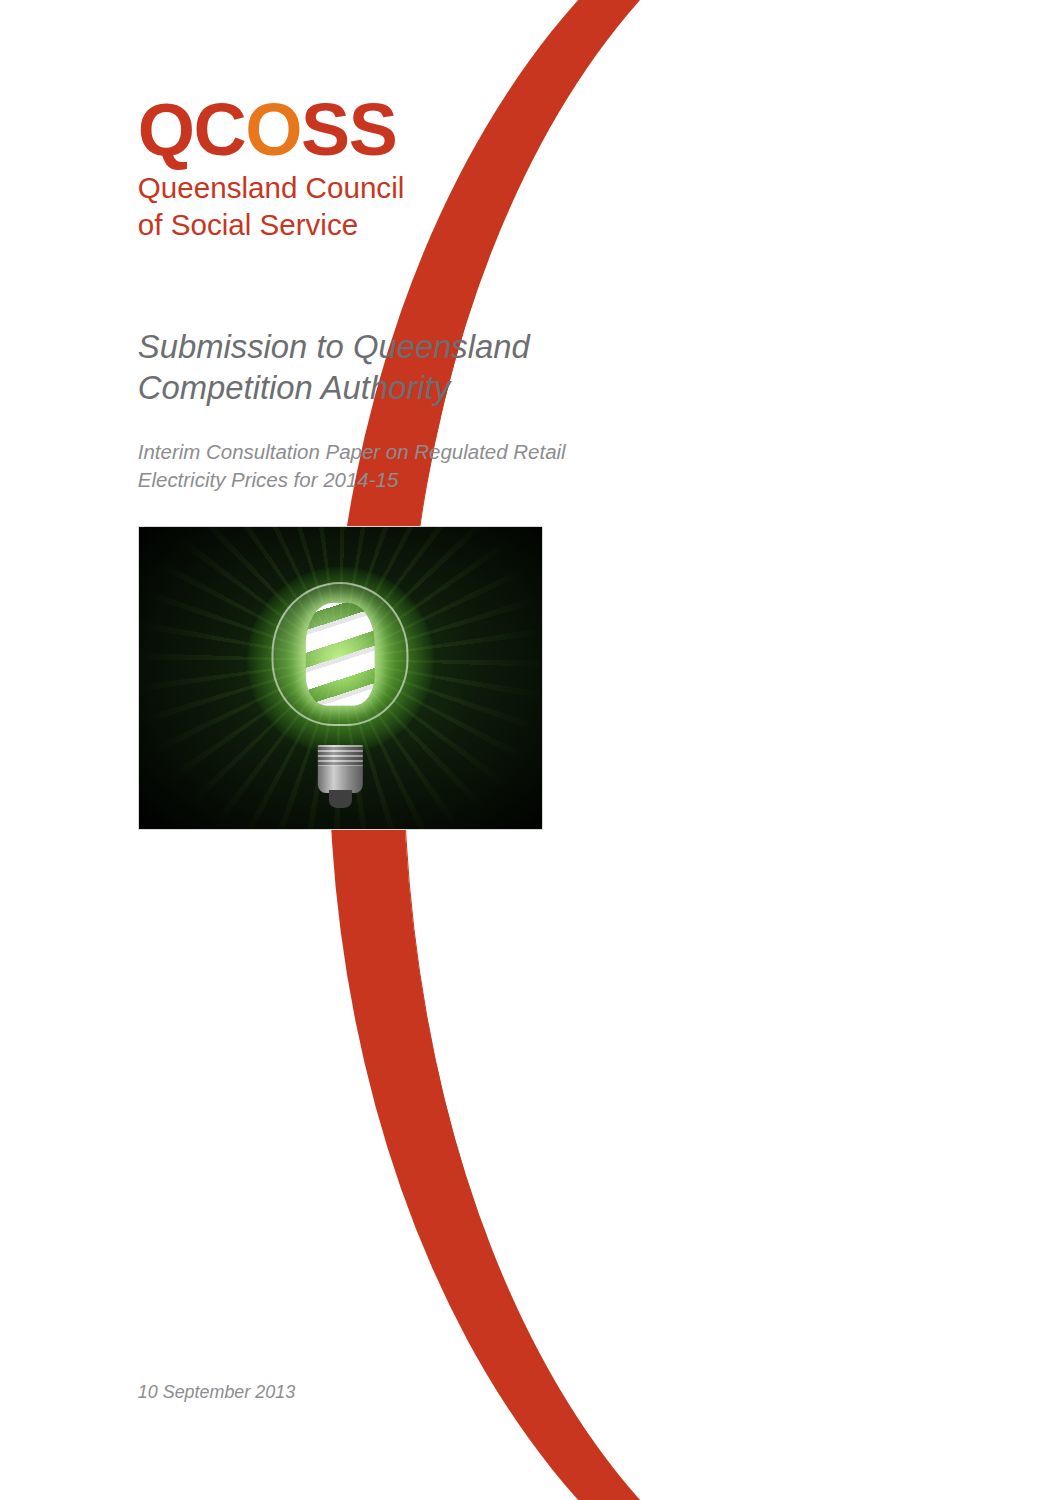QCOSS
Queensland Council
of Social Service
Submission to Queensland Competition Authority
Interim Consultation Paper on Regulated Retail Electricity Prices for 2014-15
10 September 2013